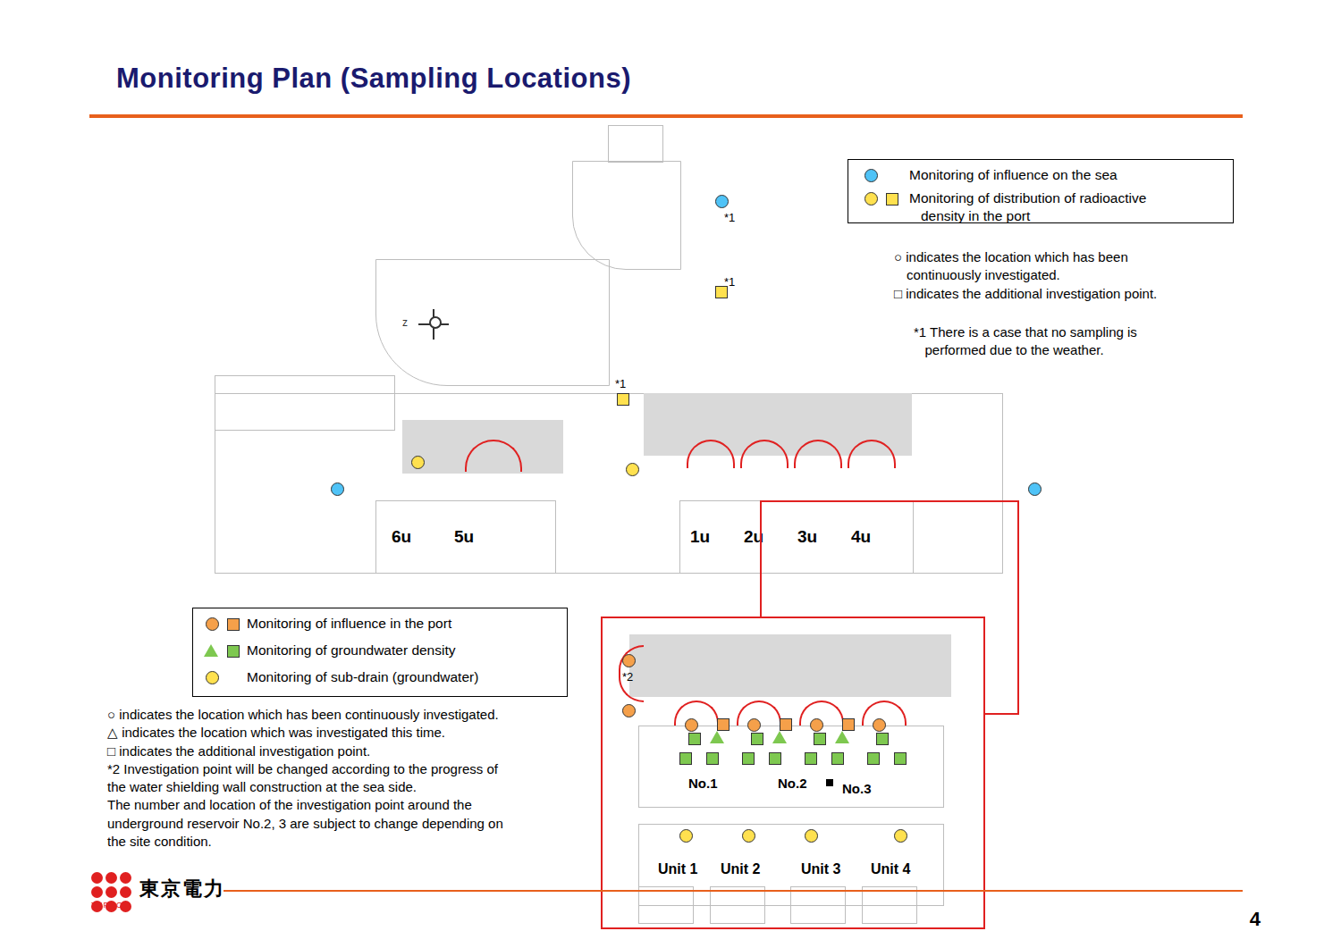Monitoring Plan (Sampling Locations)
Monitoring of influence on the sea
Monitoring of distribution of radioactive
density in the port
○ indicates the location which has been
continuously investigated. □ indicates the additional investigation point.
*1 There is a case that no sampling is
performed due to the weather.
6u
5u
1u
2u
3u
4u
z
*1 *1 *1
Monitoring of influence in the port
Monitoring of groundwater density
Monitoring of sub-drain (groundwater)
○ indicates the location which has been continuously investigated.
△ indicates the location which was investigated this time.
□ indicates the additional investigation point.
*2 Investigation point will be changed according to the progress of
the water shielding wall construction at the sea side.
The number and location of the investigation point around the
underground reservoir No.2, 3 are subject to change depending on
the site condition.
*2
No.1
No.2
No.3
Unit 1
Unit 2
Unit 3
Unit 4
東京電力
TEPCO
4